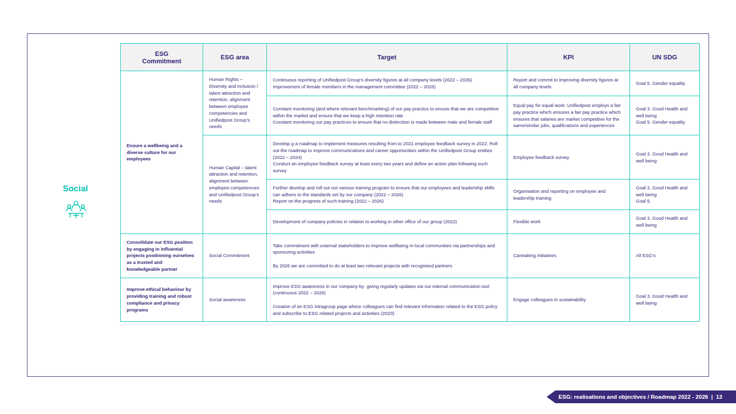Social
| ESG Commitment | ESG area | Target | KPI | UN SDG |
| --- | --- | --- | --- | --- |
| Ensure a wellbeing and a diverse culture for our employees | Human Rights – Diversity and inclusion / talent attraction and retention, alignment between employee competencies and Unifiedpost Group’s needs | Continuous reporting of Unifiedpost Group’s diversity figures at all company levels (2022 – 2026) Improvement of female members in the management committee (2022 – 2026) | Report and commit to improving diversity figures at all company levels | Goal 5. Gender equality |
| Constant monitoring (and where relevant benchmarking) of our pay practice to ensure that we are competitive within the market and ensure that we keep a high retention rate Constant monitoring our pay practices to ensure that no distinction is made between male and female staff | Equal pay for equal work: Unifiedpost employs a fair pay practice which ensures a fair pay practice which ensures that salaries are market competitive for the same/similar jobs, qualifications and experiences | Goal 3. Good Health and well being Goal 5. Gender equality |
| Human Capital – talent attraction and retention, alignment between employee competencies and Unifiedpost Group’s needs | Develop g a roadmap to implement measures resulting from to 2021 employee feedback survey in 2022. Roll out the roadmap to improve communications and career opportunities within the Unifiedpost Group entities (2022 – 2024) Conduct an employee feedback survey at least every two years and define an action plan following such survey | Employee feedback survey | Goal 3. Good Health and well being |
| Further develop and roll out our various training program to ensure that our employees and leadership skills can adhere to the standards set by our company (2022 – 2026) Report on the progress of such training (2022 – 2026) | Organisation and reporting on employee and leadership training | Goal 3. Good Health and well being Goal 5. |
| Development of company policies in relation to working in other office of our group (2022) | Flexible work | Goal 3. Good Health and well being |
| Consolidate our ESG position by engaging in influential projects positioning ourselves as a trusted and knowledgeable partner | Social Commitment | Take commitment with external stakeholders to improve wellbeing in local communities via partnerships and sponsoring activities By 2026 we are committed to do at least two relevant projects with recognised partners | Caretaking initiatives | All ESG’s |
| Improve ethical behaviour by providing training and robust compliance and privacy programs | Social awareness | Improve ESG awareness in our company by giving regularly updates via our internal communication tool (continuous 2022 – 2026) Creation of an ESG intragroup page where colleagues can find relevant information related to the ESG policy and subscribe to ESG related projects and activities (2023) | Engage colleagues in sustainability | Goal 3. Good Health and well being |
ESG: realisations and objectives / Roadmap 2022 - 2026 | 13